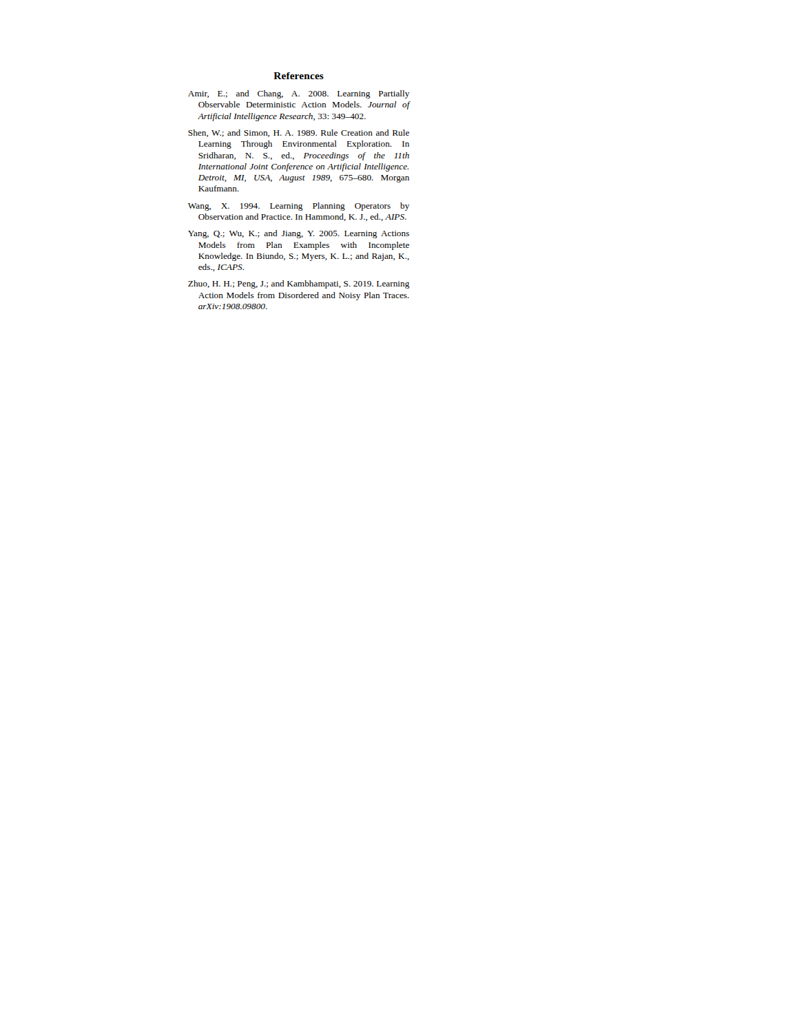References
Amir, E.; and Chang, A. 2008. Learning Partially Observable Deterministic Action Models. Journal of Artificial Intelligence Research, 33: 349–402.
Shen, W.; and Simon, H. A. 1989. Rule Creation and Rule Learning Through Environmental Exploration. In Sridharan, N. S., ed., Proceedings of the 11th International Joint Conference on Artificial Intelligence. Detroit, MI, USA, August 1989, 675–680. Morgan Kaufmann.
Wang, X. 1994. Learning Planning Operators by Observation and Practice. In Hammond, K. J., ed., AIPS.
Yang, Q.; Wu, K.; and Jiang, Y. 2005. Learning Actions Models from Plan Examples with Incomplete Knowledge. In Biundo, S.; Myers, K. L.; and Rajan, K., eds., ICAPS.
Zhuo, H. H.; Peng, J.; and Kambhampati, S. 2019. Learning Action Models from Disordered and Noisy Plan Traces. arXiv:1908.09800.